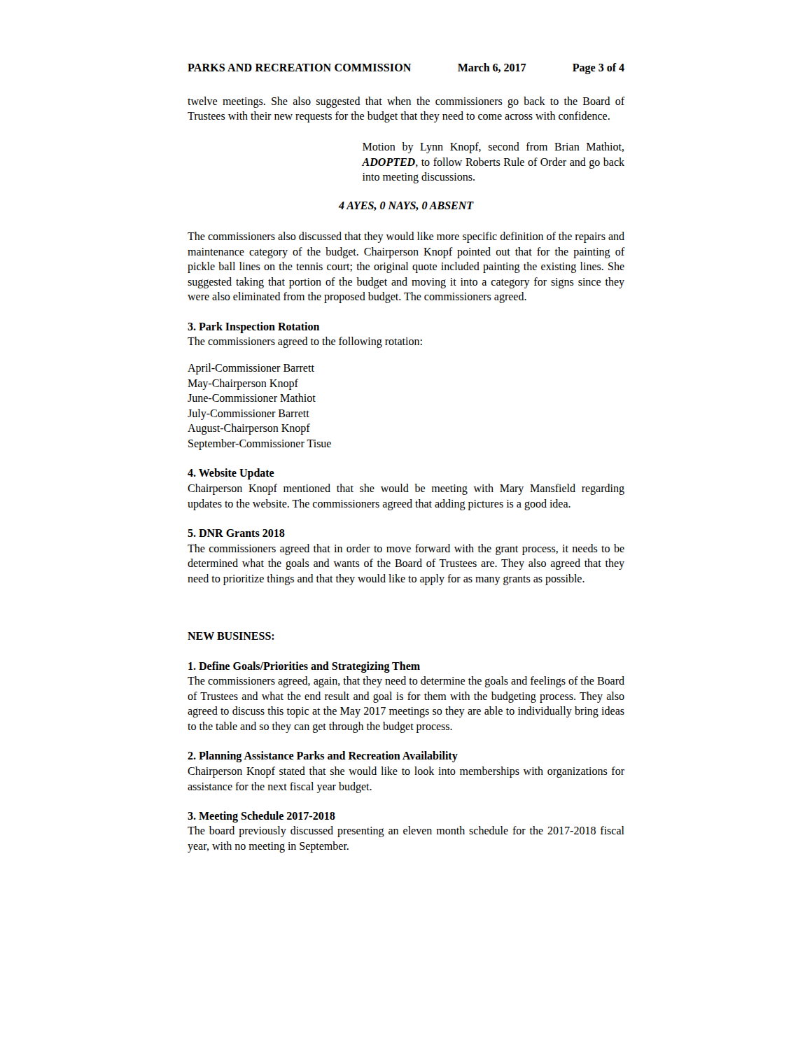PARKS AND RECREATION COMMISSION March 6, 2017 Page 3 of 4
twelve meetings. She also suggested that when the commissioners go back to the Board of Trustees with their new requests for the budget that they need to come across with confidence.
Motion by Lynn Knopf, second from Brian Mathiot, ADOPTED, to follow Roberts Rule of Order and go back into meeting discussions.
4 AYES, 0 NAYS, 0 ABSENT
The commissioners also discussed that they would like more specific definition of the repairs and maintenance category of the budget. Chairperson Knopf pointed out that for the painting of pickle ball lines on the tennis court; the original quote included painting the existing lines. She suggested taking that portion of the budget and moving it into a category for signs since they were also eliminated from the proposed budget. The commissioners agreed.
3. Park Inspection Rotation
The commissioners agreed to the following rotation:
April-Commissioner Barrett
May-Chairperson Knopf
June-Commissioner Mathiot
July-Commissioner Barrett
August-Chairperson Knopf
September-Commissioner Tisue
4. Website Update
Chairperson Knopf mentioned that she would be meeting with Mary Mansfield regarding updates to the website. The commissioners agreed that adding pictures is a good idea.
5. DNR Grants 2018
The commissioners agreed that in order to move forward with the grant process, it needs to be determined what the goals and wants of the Board of Trustees are. They also agreed that they need to prioritize things and that they would like to apply for as many grants as possible.
NEW BUSINESS:
1. Define Goals/Priorities and Strategizing Them
The commissioners agreed, again, that they need to determine the goals and feelings of the Board of Trustees and what the end result and goal is for them with the budgeting process. They also agreed to discuss this topic at the May 2017 meetings so they are able to individually bring ideas to the table and so they can get through the budget process.
2. Planning Assistance Parks and Recreation Availability
Chairperson Knopf stated that she would like to look into memberships with organizations for assistance for the next fiscal year budget.
3. Meeting Schedule 2017-2018
The board previously discussed presenting an eleven month schedule for the 2017-2018 fiscal year, with no meeting in September.